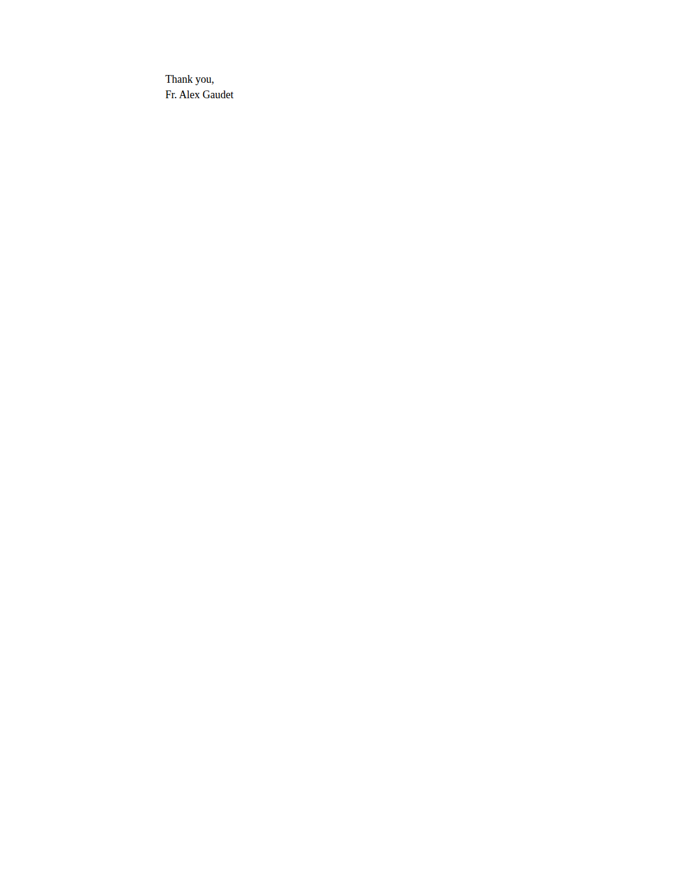Thank you,
Fr. Alex Gaudet